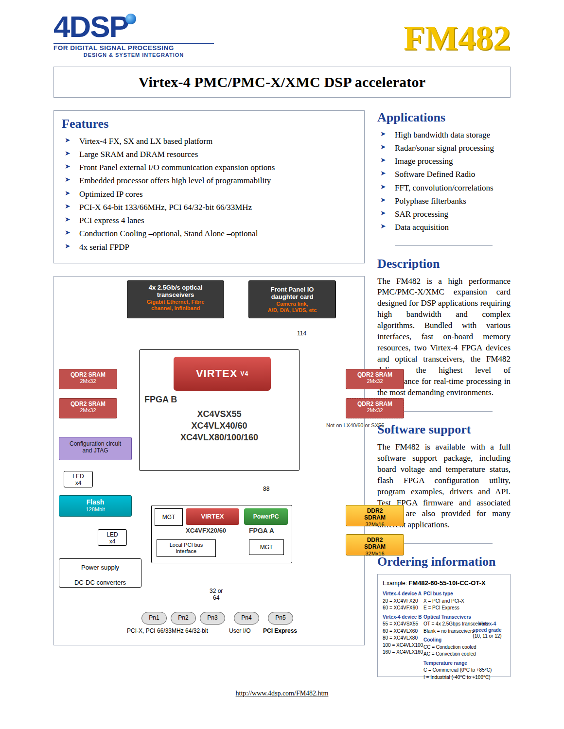4 DSP
FOR DIGITAL SIGNAL PROCESSING
DESIGN & SYSTEM INTEGRATION
FM482
Virtex-4 PMC/PMC-X/XMC DSP accelerator
Features
Virtex-4 FX, SX and LX based platform
Large SRAM and DRAM resources
Front Panel external I/O communication expansion options
Embedded processor offers high level of programmability
Optimized IP cores
PCI-X 64-bit 133/66MHz, PCI 64/32-bit 66/33MHz
PCI express 4 lanes
Conduction Cooling –optional, Stand Alone –optional
4x serial FPDP
4x 2.5Gb/s optical transceivers Gigabit Ethernet, Fibre channel, Infiniband
Front Panel IO daughter card Camera link, A/D, D/A, LVDS, etc
114
VIRTEXV4
FPGA B
XC4VSX55
XC4VLX40/60
XC4VLX80/100/160
QDR2 SRAM 2Mx32
QDR2 SRAM 2Mx32
QDR2 SRAM 2Mx32
QDR2 SRAM 2Mx32
Not on LX40/60 or SX55
Configuration circuit
and JTAG
LED
x4
Flash 128Mbit
LED
x4
Power supply
DC-DC converters
88
MGT
VIRTEX
PowerPC
XC4VFX20/60
FPGA A
Local PCI bus
interface
MGT
DDR2 SDRAM 32Mx16
DDR2 SDRAM 32Mx16
Pn1
Pn2
Pn3
Pn4
Pn5
32 or
64
PCI-X, PCI 66/33MHz 64/32-bit
User I/O
PCI Express
Applications
High bandwidth data storage
Radar/sonar signal processing
Image processing
Software Defined Radio
FFT, convolution/correlations
Polyphase filterbanks
SAR processing
Data acquisition
Description
The FM482 is a high performance PMC/PMC-X/XMC expansion card designed for DSP applications requiring high bandwidth and complex algorithms. Bundled with various interfaces, fast on-board memory resources, two Virtex-4 FPGA devices and optical transceivers, the FM482 delivers the highest level of performance for real-time processing in the most demanding environments.
Software support
The FM482 is available with a full software support package, including board voltage and temperature status, flash FPGA configuration utility, program examples, drivers and API. Test FPGA firmware and associated VHDL are also provided for many different applications.
Ordering information
Example: FM482-60-55-10I-CC-OT-X
Virtex-4 device A
20 = XC4VFX20
60 = XC4VFX60
Virtex-4 device B
55 = XC4VSX55
60 = XC4VLX60
80 = XC4VLX80
100 = XC4VLX100
160 = XC4VLX160
Virtex-4
speed grade
(10, 11 or 12)
PCI bus type
X = PCI and PCI-X
E = PCI Express
Optical Transceivers
OT = 4x 2.5Gbps transceivers
Blank = no transceivers
Cooling
CC = Conduction cooled
AC = Convection cooled
Temperature range
C = Commercial (0°C to +85°C)
I = Industrial (-40°C to +100°C)
http://www.4dsp.com/FM482.htm